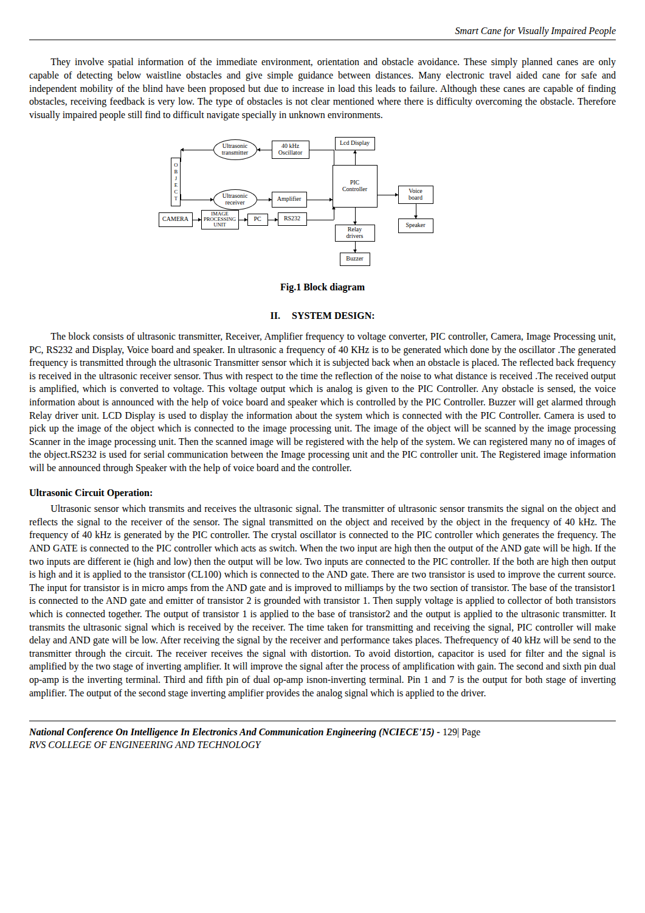Smart Cane for Visually Impaired People
They involve spatial information of the immediate environment, orientation and obstacle avoidance. These simply planned canes are only capable of detecting below waistline obstacles and give simple guidance between distances. Many electronic travel aided cane for safe and independent mobility of the blind have been proposed but due to increase in load this leads to failure. Although these canes are capable of finding obstacles, receiving feedback is very low. The type of obstacles is not clear mentioned where there is difficulty overcoming the obstacle. Therefore visually impaired people still find to difficult navigate specially in unknown environments.
OBJECT
Ultrasonic
transmitter
40 kHz
Oscillator
Ultrasonic
receiver
Amplifier
Lcd Display
PIC
Controller
Voice
board
Speaker
Relay
drivers
Buzzer
CAMERA
IMAGE
PROCESSING UNIT
PC
RS232
Fig.1 Block diagram
II. SYSTEM DESIGN:
The block consists of ultrasonic transmitter, Receiver, Amplifier frequency to voltage converter, PIC controller, Camera, Image Processing unit, PC, RS232 and Display, Voice board and speaker. In ultrasonic a frequency of 40 KHz is to be generated which done by the oscillator .The generated frequency is transmitted through the ultrasonic Transmitter sensor which it is subjected back when an obstacle is placed. The reflected back frequency is received in the ultrasonic receiver sensor. Thus with respect to the time the reflection of the noise to what distance is received .The received output is amplified, which is converted to voltage. This voltage output which is analog is given to the PIC Controller. Any obstacle is sensed, the voice information about is announced with the help of voice board and speaker which is controlled by the PIC Controller. Buzzer will get alarmed through Relay driver unit. LCD Display is used to display the information about the system which is connected with the PIC Controller. Camera is used to pick up the image of the object which is connected to the image processing unit. The image of the object will be scanned by the image processing Scanner in the image processing unit. Then the scanned image will be registered with the help of the system. We can registered many no of images of the object.RS232 is used for serial communication between the Image processing unit and the PIC controller unit. The Registered image information will be announced through Speaker with the help of voice board and the controller.
Ultrasonic Circuit Operation:
Ultrasonic sensor which transmits and receives the ultrasonic signal. The transmitter of ultrasonic sensor transmits the signal on the object and reflects the signal to the receiver of the sensor. The signal transmitted on the object and received by the object in the frequency of 40 kHz. The frequency of 40 kHz is generated by the PIC controller. The crystal oscillator is connected to the PIC controller which generates the frequency. The AND GATE is connected to the PIC controller which acts as switch. When the two input are high then the output of the AND gate will be high. If the two inputs are different ie (high and low) then the output will be low. Two inputs are connected to the PIC controller. If the both are high then output is high and it is applied to the transistor (CL100) which is connected to the AND gate. There are two transistor is used to improve the current source. The input for transistor is in micro amps from the AND gate and is improved to milliamps by the two section of transistor. The base of the transistor1 is connected to the AND gate and emitter of transistor 2 is grounded with transistor 1. Then supply voltage is applied to collector of both transistors which is connected together. The output of transistor 1 is applied to the base of transistor2 and the output is applied to the ultrasonic transmitter. It transmits the ultrasonic signal which is received by the receiver. The time taken for transmitting and receiving the signal, PIC controller will make delay and AND gate will be low. After receiving the signal by the receiver and performance takes places. Thefrequency of 40 kHz will be send to the transmitter through the circuit. The receiver receives the signal with distortion. To avoid distortion, capacitor is used for filter and the signal is amplified by the two stage of inverting amplifier. It will improve the signal after the process of amplification with gain. The second and sixth pin dual op-amp is the inverting terminal. Third and fifth pin of dual op-amp isnon-inverting terminal. Pin 1 and 7 is the output for both stage of inverting amplifier. The output of the second stage inverting amplifier provides the analog signal which is applied to the driver.
National Conference On Intelligence In Electronics And Communication Engineering (NCIECE'15) - 129| Page
RVS COLLEGE OF ENGINEERING AND TECHNOLOGY